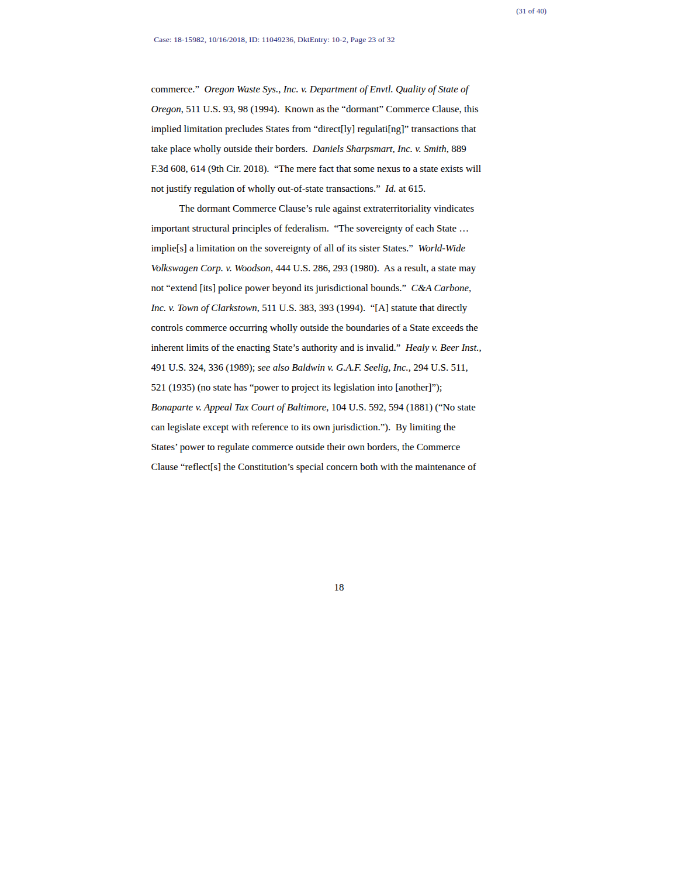(31 of 40)
Case: 18-15982, 10/16/2018, ID: 11049236, DktEntry: 10-2, Page 23 of 32
commerce.” Oregon Waste Sys., Inc. v. Department of Envtl. Quality of State of
Oregon, 511 U.S. 93, 98 (1994). Known as the “dormant” Commerce Clause, this
implied limitation precludes States from “direct[ly] regulati[ng]” transactions that
take place wholly outside their borders. Daniels Sharpsmart, Inc. v. Smith, 889
F.3d 608, 614 (9th Cir. 2018). “The mere fact that some nexus to a state exists will
not justify regulation of wholly out-of-state transactions.” Id. at 615.
The dormant Commerce Clause’s rule against extraterritoriality vindicates
important structural principles of federalism. “The sovereignty of each State …
implie[s] a limitation on the sovereignty of all of its sister States.” World-Wide
Volkswagen Corp. v. Woodson, 444 U.S. 286, 293 (1980). As a result, a state may
not “extend [its] police power beyond its jurisdictional bounds.” C&A Carbone,
Inc. v. Town of Clarkstown, 511 U.S. 383, 393 (1994). “[A] statute that directly
controls commerce occurring wholly outside the boundaries of a State exceeds the
inherent limits of the enacting State’s authority and is invalid.” Healy v. Beer Inst.,
491 U.S. 324, 336 (1989); see also Baldwin v. G.A.F. Seelig, Inc., 294 U.S. 511,
521 (1935) (no state has “power to project its legislation into [another]”);
Bonaparte v. Appeal Tax Court of Baltimore, 104 U.S. 592, 594 (1881) (“No state
can legislate except with reference to its own jurisdiction.”). By limiting the
States’ power to regulate commerce outside their own borders, the Commerce
Clause “reflect[s] the Constitution’s special concern both with the maintenance of
18